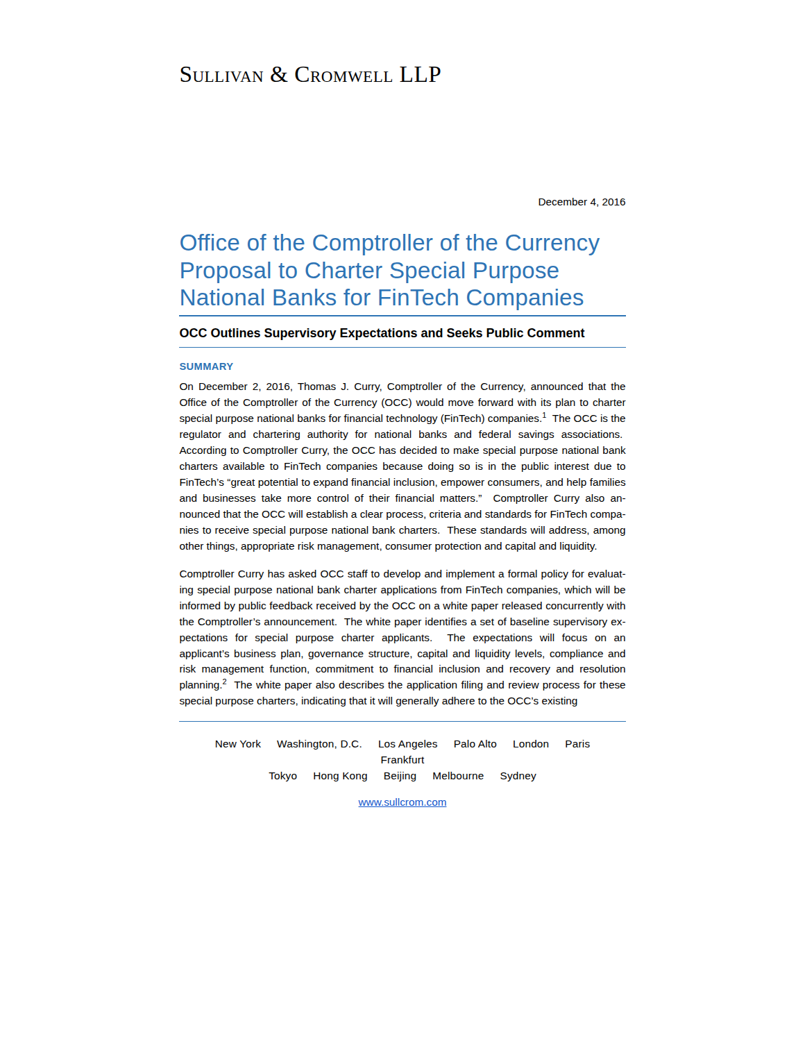Sullivan & Cromwell LLP
December 4, 2016
Office of the Comptroller of the Currency Proposal to Charter Special Purpose National Banks for FinTech Companies
OCC Outlines Supervisory Expectations and Seeks Public Comment
SUMMARY
On December 2, 2016, Thomas J. Curry, Comptroller of the Currency, announced that the Office of the Comptroller of the Currency (OCC) would move forward with its plan to charter special purpose national banks for financial technology (FinTech) companies.1 The OCC is the regulator and chartering authority for national banks and federal savings associations. According to Comptroller Curry, the OCC has decided to make special purpose national bank charters available to FinTech companies because doing so is in the public interest due to FinTech’s “great potential to expand financial inclusion, empower consumers, and help families and businesses take more control of their financial matters.” Comptroller Curry also announced that the OCC will establish a clear process, criteria and standards for FinTech companies to receive special purpose national bank charters. These standards will address, among other things, appropriate risk management, consumer protection and capital and liquidity.
Comptroller Curry has asked OCC staff to develop and implement a formal policy for evaluating special purpose national bank charter applications from FinTech companies, which will be informed by public feedback received by the OCC on a white paper released concurrently with the Comptroller’s announcement. The white paper identifies a set of baseline supervisory expectations for special purpose charter applicants. The expectations will focus on an applicant’s business plan, governance structure, capital and liquidity levels, compliance and risk management function, commitment to financial inclusion and recovery and resolution planning.2 The white paper also describes the application filing and review process for these special purpose charters, indicating that it will generally adhere to the OCC’s existing
New York Washington, D.C. Los Angeles Palo Alto London Paris Frankfurt
Tokyo Hong Kong Beijing Melbourne Sydney
www.sullcrom.com